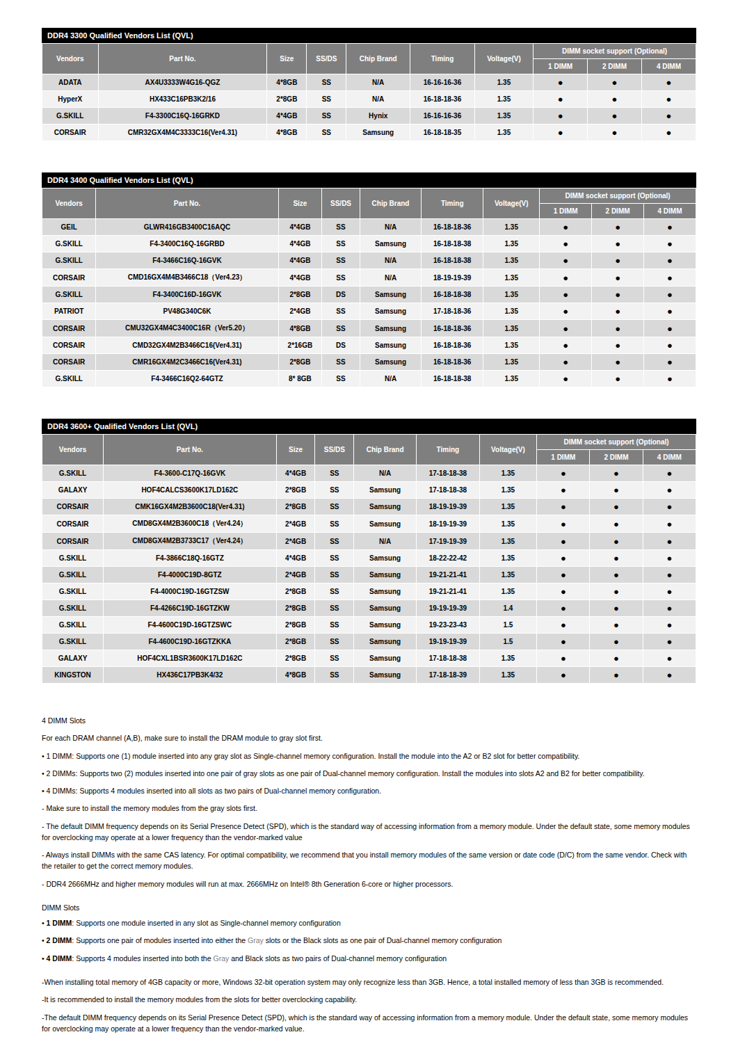DDR4 3300 Qualified Vendors List (QVL)
| Vendors | Part No. | Size | SS/DS | Chip Brand | Timing | Voltage(V) | DIMM socket support (Optional) |
| --- | --- | --- | --- | --- | --- | --- | --- |
| 1 DIMM | 2 DIMM | 4 DIMM |
| ADATA | AX4U3333W4G16-QGZ | 4*8GB | SS | N/A | 16-16-16-36 | 1.35 | ● | ● | ● |
| HyperX | HX433C16PB3K2/16 | 2*8GB | SS | N/A | 16-18-18-36 | 1.35 | ● | ● | ● |
| G.SKILL | F4-3300C16Q-16GRKD | 4*4GB | SS | Hynix | 16-16-16-36 | 1.35 | ● | ● | ● |
| CORSAIR | CMR32GX4M4C3333C16(Ver4.31) | 4*8GB | SS | Samsung | 16-18-18-35 | 1.35 | ● | ● | ● |
DDR4 3400 Qualified Vendors List (QVL)
| Vendors | Part No. | Size | SS/DS | Chip Brand | Timing | Voltage(V) | DIMM socket support (Optional) |
| --- | --- | --- | --- | --- | --- | --- | --- |
| 1 DIMM | 2 DIMM | 4 DIMM |
| GEIL | GLWR416GB3400C16AQC | 4*4GB | SS | N/A | 16-18-18-36 | 1.35 | ● | ● | ● |
| G.SKILL | F4-3400C16Q-16GRBD | 4*4GB | SS | Samsung | 16-18-18-38 | 1.35 | ● | ● | ● |
| G.SKILL | F4-3466C16Q-16GVK | 4*4GB | SS | N/A | 16-18-18-38 | 1.35 | ● | ● | ● |
| CORSAIR | CMD16GX4M4B3466C18（Ver4.23） | 4*4GB | SS | N/A | 18-19-19-39 | 1.35 | ● | ● | ● |
| G.SKILL | F4-3400C16D-16GVK | 2*8GB | DS | Samsung | 16-18-18-38 | 1.35 | ● | ● | ● |
| PATRIOT | PV48G340C6K | 2*4GB | SS | Samsung | 17-18-18-36 | 1.35 | ● | ● | ● |
| CORSAIR | CMU32GX4M4C3400C16R（Ver5.20） | 4*8GB | SS | Samsung | 16-18-18-36 | 1.35 | ● | ● | ● |
| CORSAIR | CMD32GX4M2B3466C16(Ver4.31) | 2*16GB | DS | Samsung | 16-18-18-36 | 1.35 | ● | ● | ● |
| CORSAIR | CMR16GX4M2C3466C16(Ver4.31) | 2*8GB | SS | Samsung | 16-18-18-36 | 1.35 | ● | ● | ● |
| G.SKILL | F4-3466C16Q2-64GTZ | 8* 8GB | SS | N/A | 16-18-18-38 | 1.35 | ● | ● | ● |
DDR4 3600+ Qualified Vendors List (QVL)
| Vendors | Part No. | Size | SS/DS | Chip Brand | Timing | Voltage(V) | DIMM socket support (Optional) |
| --- | --- | --- | --- | --- | --- | --- | --- |
| 1 DIMM | 2 DIMM | 4 DIMM |
| G.SKILL | F4-3600-C17Q-16GVK | 4*4GB | SS | N/A | 17-18-18-38 | 1.35 | ● | ● | ● |
| GALAXY | HOF4CALCS3600K17LD162C | 2*8GB | SS | Samsung | 17-18-18-38 | 1.35 | ● | ● | ● |
| CORSAIR | CMK16GX4M2B3600C18(Ver4.31) | 2*8GB | SS | Samsung | 18-19-19-39 | 1.35 | ● | ● | ● |
| CORSAIR | CMD8GX4M2B3600C18（Ver4.24） | 2*4GB | SS | Samsung | 18-19-19-39 | 1.35 | ● | ● | ● |
| CORSAIR | CMD8GX4M2B3733C17（Ver4.24） | 2*4GB | SS | N/A | 17-19-19-39 | 1.35 | ● | ● | ● |
| G.SKILL | F4-3866C18Q-16GTZ | 4*4GB | SS | Samsung | 18-22-22-42 | 1.35 | ● | ● | ● |
| G.SKILL | F4-4000C19D-8GTZ | 2*4GB | SS | Samsung | 19-21-21-41 | 1.35 | ● | ● | ● |
| G.SKILL | F4-4000C19D-16GTZSW | 2*8GB | SS | Samsung | 19-21-21-41 | 1.35 | ● | ● | ● |
| G.SKILL | F4-4266C19D-16GTZKW | 2*8GB | SS | Samsung | 19-19-19-39 | 1.4 | ● | ● | ● |
| G.SKILL | F4-4600C19D-16GTZSWC | 2*8GB | SS | Samsung | 19-23-23-43 | 1.5 | ● | ● | ● |
| G.SKILL | F4-4600C19D-16GTZKKA | 2*8GB | SS | Samsung | 19-19-19-39 | 1.5 | ● | ● | ● |
| GALAXY | HOF4CXL1BSR3600K17LD162C | 2*8GB | SS | Samsung | 17-18-18-38 | 1.35 | ● | ● | ● |
| KINGSTON | HX436C17PB3K4/32 | 4*8GB | SS | Samsung | 17-18-18-39 | 1.35 | ● | ● | ● |
4 DIMM Slots
For each DRAM channel (A,B), make sure to install the DRAM module to gray slot first.
• 1 DIMM: Supports one (1) module inserted into any gray slot as Single-channel memory configuration. Install the module into the A2 or B2 slot for better compatibility.
• 2 DIMMs: Supports two (2) modules inserted into one pair of gray slots as one pair of Dual-channel memory configuration. Install the modules into slots A2 and B2 for better compatibility.
• 4 DIMMs: Supports 4 modules inserted into all slots as two pairs of Dual-channel memory configuration.
- Make sure to install the memory modules from the gray slots first.
- The default DIMM frequency depends on its Serial Presence Detect (SPD), which is the standard way of accessing information from a memory module. Under the default state, some memory modules for overclocking may operate at a lower frequency than the vendor-marked value
- Always install DIMMs with the same CAS latency. For optimal compatibility, we recommend that you install memory modules of the same version or date code (D/C) from the same vendor. Check with the retailer to get the correct memory modules.
- DDR4 2666MHz and higher memory modules will run at max. 2666MHz on Intel® 8th Generation 6-core or higher processors.
DIMM Slots
• 1 DIMM: Supports one module inserted in any slot as Single-channel memory configuration
• 2 DIMM: Supports one pair of modules inserted into either the Gray slots or the Black slots as one pair of Dual-channel memory configuration
• 4 DIMM: Supports 4 modules inserted into both the Gray and Black slots as two pairs of Dual-channel memory configuration
-When installing total memory of 4GB capacity or more, Windows 32-bit operation system may only recognize less than 3GB. Hence, a total installed memory of less than 3GB is recommended.
-It is recommended to install the memory modules from the slots for better overclocking capability.
-The default DIMM frequency depends on its Serial Presence Detect (SPD), which is the standard way of accessing information from a memory module. Under the default state, some memory modules for overclocking may operate at a lower frequency than the vendor-marked value.